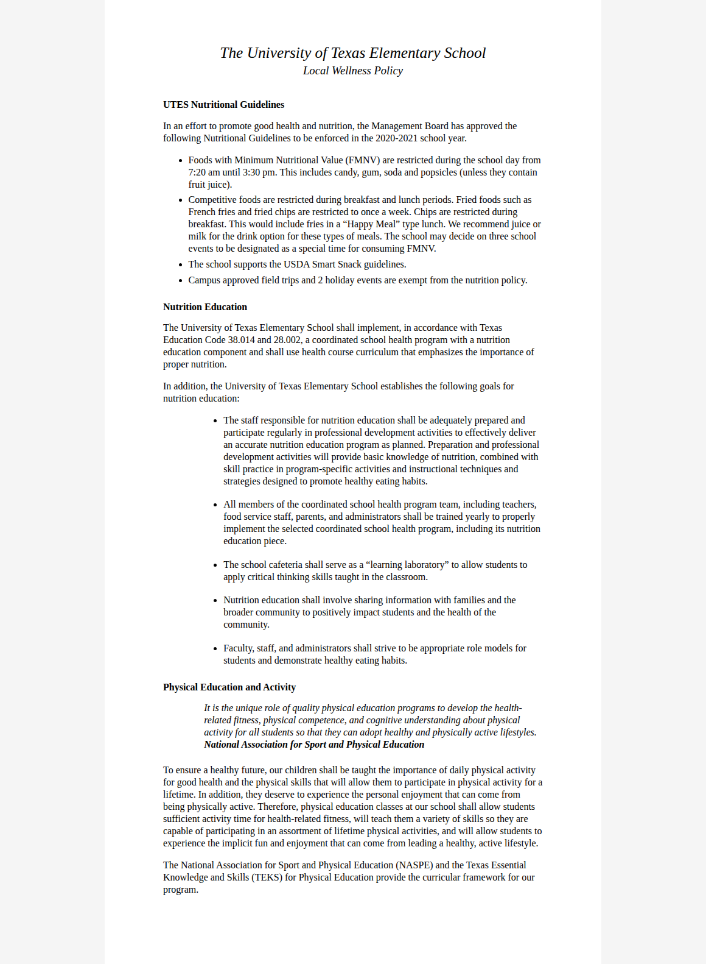The University of Texas Elementary School Local Wellness Policy
UTES Nutritional Guidelines
In an effort to promote good health and nutrition, the Management Board has approved the following Nutritional Guidelines to be enforced in the 2020-2021 school year.
Foods with Minimum Nutritional Value (FMNV) are restricted during the school day from 7:20 am until 3:30 pm. This includes candy, gum, soda and popsicles (unless they contain fruit juice).
Competitive foods are restricted during breakfast and lunch periods. Fried foods such as French fries and fried chips are restricted to once a week. Chips are restricted during breakfast. This would include fries in a “Happy Meal” type lunch. We recommend juice or milk for the drink option for these types of meals. The school may decide on three school events to be designated as a special time for consuming FMNV.
The school supports the USDA Smart Snack guidelines.
Campus approved field trips and 2 holiday events are exempt from the nutrition policy.
Nutrition Education
The University of Texas Elementary School shall implement, in accordance with Texas Education Code 38.014 and 28.002, a coordinated school health program with a nutrition education component and shall use health course curriculum that emphasizes the importance of proper nutrition.
In addition, the University of Texas Elementary School establishes the following goals for nutrition education:
The staff responsible for nutrition education shall be adequately prepared and participate regularly in professional development activities to effectively deliver an accurate nutrition education program as planned. Preparation and professional development activities will provide basic knowledge of nutrition, combined with skill practice in program-specific activities and instructional techniques and strategies designed to promote healthy eating habits.
All members of the coordinated school health program team, including teachers, food service staff, parents, and administrators shall be trained yearly to properly implement the selected coordinated school health program, including its nutrition education piece.
The school cafeteria shall serve as a “learning laboratory” to allow students to apply critical thinking skills taught in the classroom.
Nutrition education shall involve sharing information with families and the broader community to positively impact students and the health of the community.
Faculty, staff, and administrators shall strive to be appropriate role models for students and demonstrate healthy eating habits.
Physical Education and Activity
It is the unique role of quality physical education programs to develop the health-related fitness, physical competence, and cognitive understanding about physical activity for all students so that they can adopt healthy and physically active lifestyles. National Association for Sport and Physical Education
To ensure a healthy future, our children shall be taught the importance of daily physical activity for good health and the physical skills that will allow them to participate in physical activity for a lifetime. In addition, they deserve to experience the personal enjoyment that can come from being physically active. Therefore, physical education classes at our school shall allow students sufficient activity time for health-related fitness, will teach them a variety of skills so they are capable of participating in an assortment of lifetime physical activities, and will allow students to experience the implicit fun and enjoyment that can come from leading a healthy, active lifestyle.
The National Association for Sport and Physical Education (NASPE) and the Texas Essential Knowledge and Skills (TEKS) for Physical Education provide the curricular framework for our program.